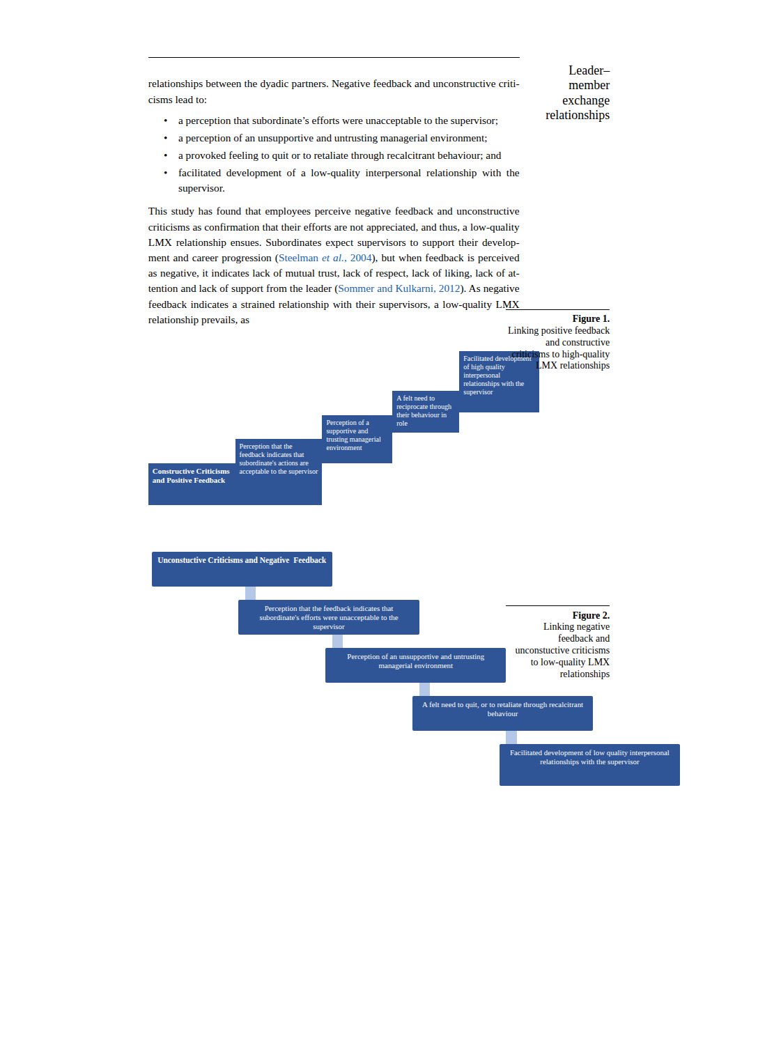Leader–
member
exchange
relationships
relationships between the dyadic partners. Negative feedback and unconstructive criticisms lead to:
a perception that subordinate’s efforts were unacceptable to the supervisor;
a perception of an unsupportive and untrusting managerial environment;
a provoked feeling to quit or to retaliate through recalcitrant behaviour; and
facilitated development of a low-quality interpersonal relationship with the supervisor.
This study has found that employees perceive negative feedback and unconstructive criticisms as confirmation that their efforts are not appreciated, and thus, a low-quality LMX relationship ensues. Subordinates expect supervisors to support their development and career progression (Steelman et al., 2004), but when feedback is perceived as negative, it indicates lack of mutual trust, lack of respect, lack of liking, lack of attention and lack of support from the leader (Sommer and Kulkarni, 2012). As negative feedback indicates a strained relationship with their supervisors, a low-quality LMX relationship prevails, as
Constructive Criticisms and Positive Feedback
Perception that the feedback indicates that subordinate's actions are acceptable to the supervisor
Perception of a supportive and trusting managerial environment
A felt need to reciprocate through their behaviour in role
Facilitated development of high quality interpersonal relationships with the supervisor
Figure 1.
Linking positive feedback and constructive criticisms to high-quality LMX relationships
Unconstuctive Criticisms and Negative Feedback
Perception that the feedback indicates that subordinate's efforts were unacceptable to the supervisor
Perception of an unsupportive and untrusting managerial environment
A felt need to quit, or to retaliate through recalcitrant behaviour
Facilitated development of low quality interpersonal relationships with the supervisor
Figure 2.
Linking negative feedback and unconstuctive criticisms to low-quality LMX relationships